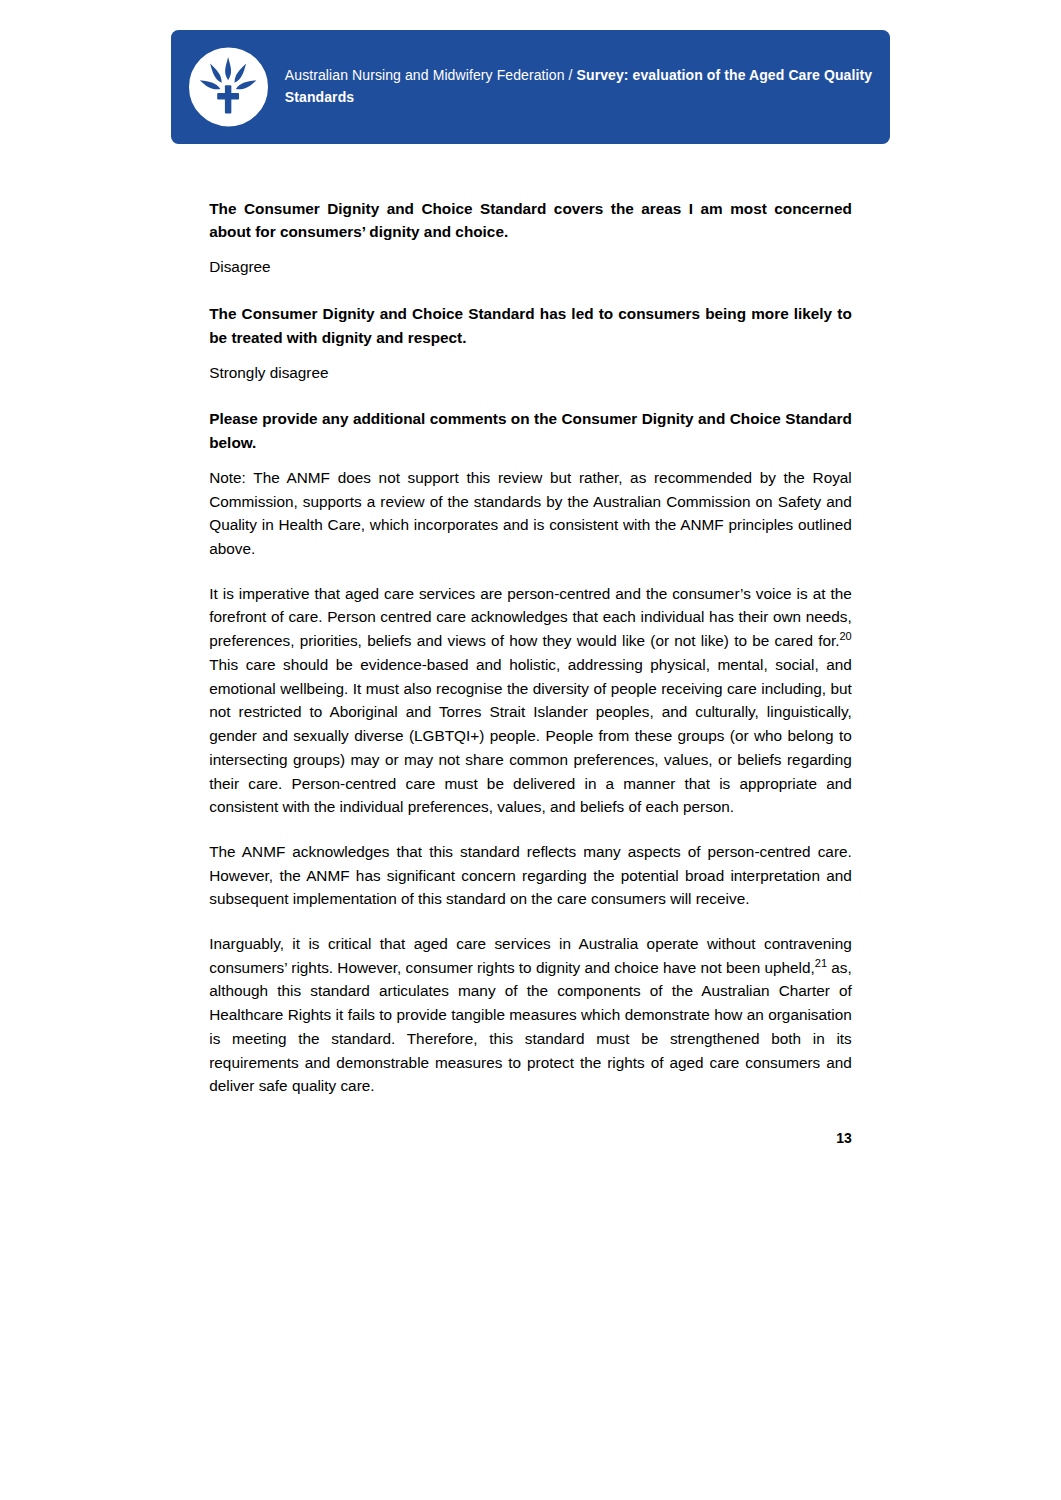Australian Nursing and Midwifery Federation / Survey: evaluation of the Aged Care Quality Standards
The Consumer Dignity and Choice Standard covers the areas I am most concerned about for consumers’ dignity and choice.
Disagree
The Consumer Dignity and Choice Standard has led to consumers being more likely to be treated with dignity and respect.
Strongly disagree
Please provide any additional comments on the Consumer Dignity and Choice Standard below.
Note: The ANMF does not support this review but rather, as recommended by the Royal Commission, supports a review of the standards by the Australian Commission on Safety and Quality in Health Care, which incorporates and is consistent with the ANMF principles outlined above.
It is imperative that aged care services are person-centred and the consumer’s voice is at the forefront of care. Person centred care acknowledges that each individual has their own needs, preferences, priorities, beliefs and views of how they would like (or not like) to be cared for.20 This care should be evidence-based and holistic, addressing physical, mental, social, and emotional wellbeing. It must also recognise the diversity of people receiving care including, but not restricted to Aboriginal and Torres Strait Islander peoples, and culturally, linguistically, gender and sexually diverse (LGBTQI+) people. People from these groups (or who belong to intersecting groups) may or may not share common preferences, values, or beliefs regarding their care. Person-centred care must be delivered in a manner that is appropriate and consistent with the individual preferences, values, and beliefs of each person.
The ANMF acknowledges that this standard reflects many aspects of person-centred care. However, the ANMF has significant concern regarding the potential broad interpretation and subsequent implementation of this standard on the care consumers will receive.
Inarguably, it is critical that aged care services in Australia operate without contravening consumers’ rights. However, consumer rights to dignity and choice have not been upheld,21 as, although this standard articulates many of the components of the Australian Charter of Healthcare Rights it fails to provide tangible measures which demonstrate how an organisation is meeting the standard. Therefore, this standard must be strengthened both in its requirements and demonstrable measures to protect the rights of aged care consumers and deliver safe quality care.
13